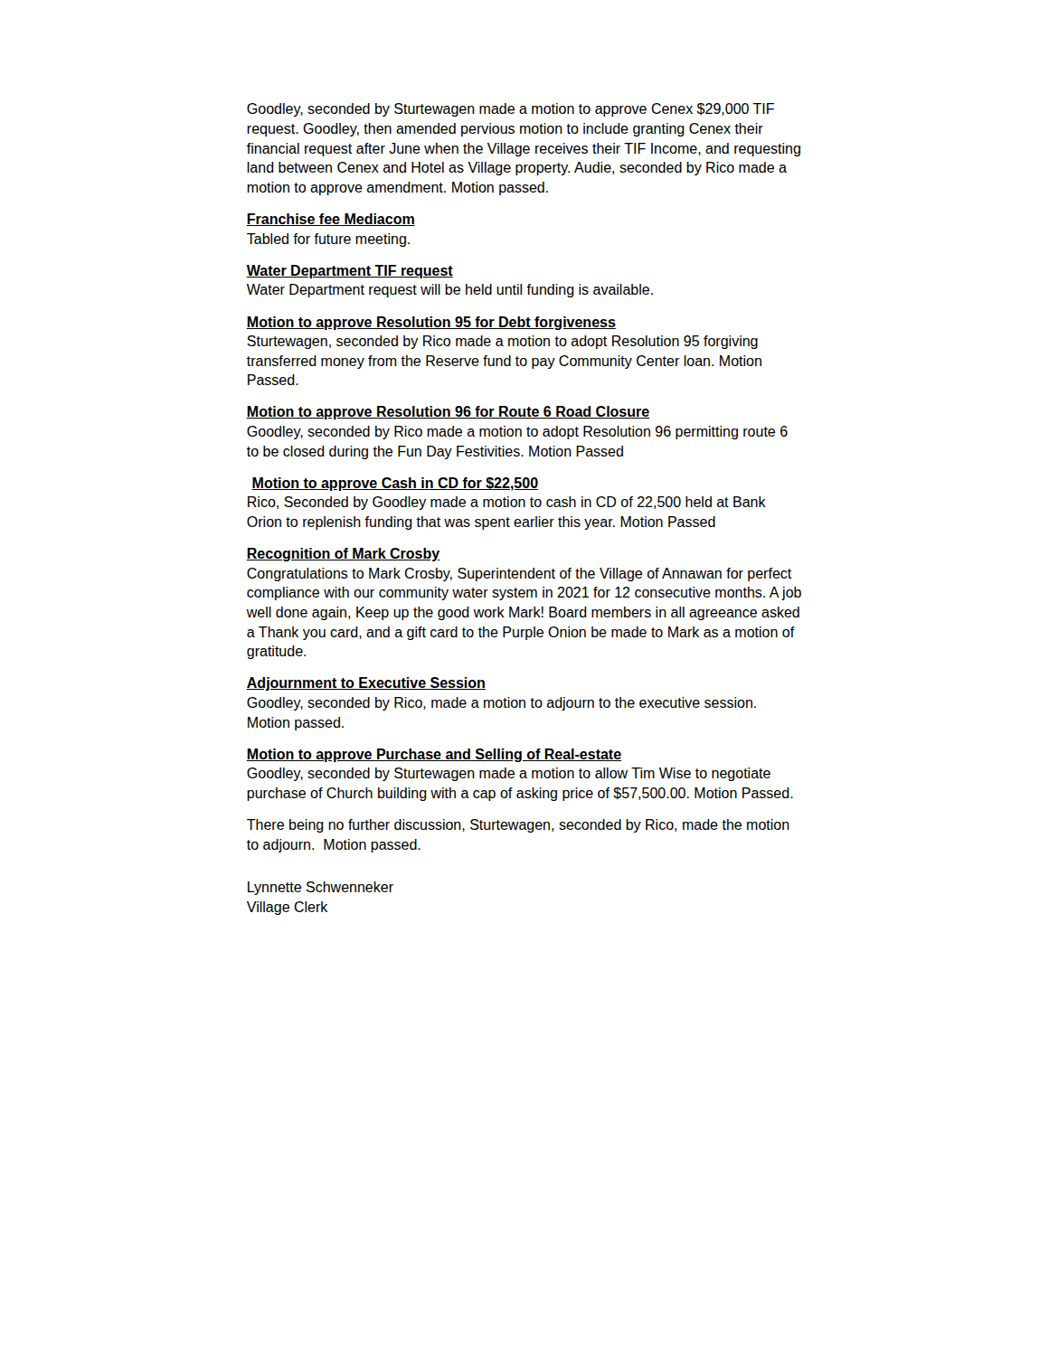Goodley, seconded by Sturtewagen made a motion to approve Cenex $29,000 TIF request. Goodley, then amended pervious motion to include granting Cenex their financial request after June when the Village receives their TIF Income, and requesting land between Cenex and Hotel as Village property. Audie, seconded by Rico made a motion to approve amendment. Motion passed.
Franchise fee Mediacom
Tabled for future meeting.
Water Department TIF request
Water Department request will be held until funding is available.
Motion to approve Resolution 95 for Debt forgiveness
Sturtewagen, seconded by Rico made a motion to adopt Resolution 95 forgiving transferred money from the Reserve fund to pay Community Center loan. Motion Passed.
Motion to approve Resolution 96 for Route 6 Road Closure
Goodley, seconded by Rico made a motion to adopt Resolution 96 permitting route 6 to be closed during the Fun Day Festivities. Motion Passed
Motion to approve Cash in CD for $22,500
Rico, Seconded by Goodley made a motion to cash in CD of 22,500 held at Bank Orion to replenish funding that was spent earlier this year. Motion Passed
Recognition of Mark Crosby
Congratulations to Mark Crosby, Superintendent of the Village of Annawan for perfect compliance with our community water system in 2021 for 12 consecutive months. A job well done again, Keep up the good work Mark! Board members in all agreeance asked a Thank you card, and a gift card to the Purple Onion be made to Mark as a motion of gratitude.
Adjournment to Executive Session
Goodley, seconded by Rico, made a motion to adjourn to the executive session. Motion passed.
Motion to approve Purchase and Selling of Real-estate
Goodley, seconded by Sturtewagen made a motion to allow Tim Wise to negotiate purchase of Church building with a cap of asking price of $57,500.00. Motion Passed.
There being no further discussion, Sturtewagen, seconded by Rico, made the motion to adjourn. Motion passed.
Lynnette Schwenneker
Village Clerk